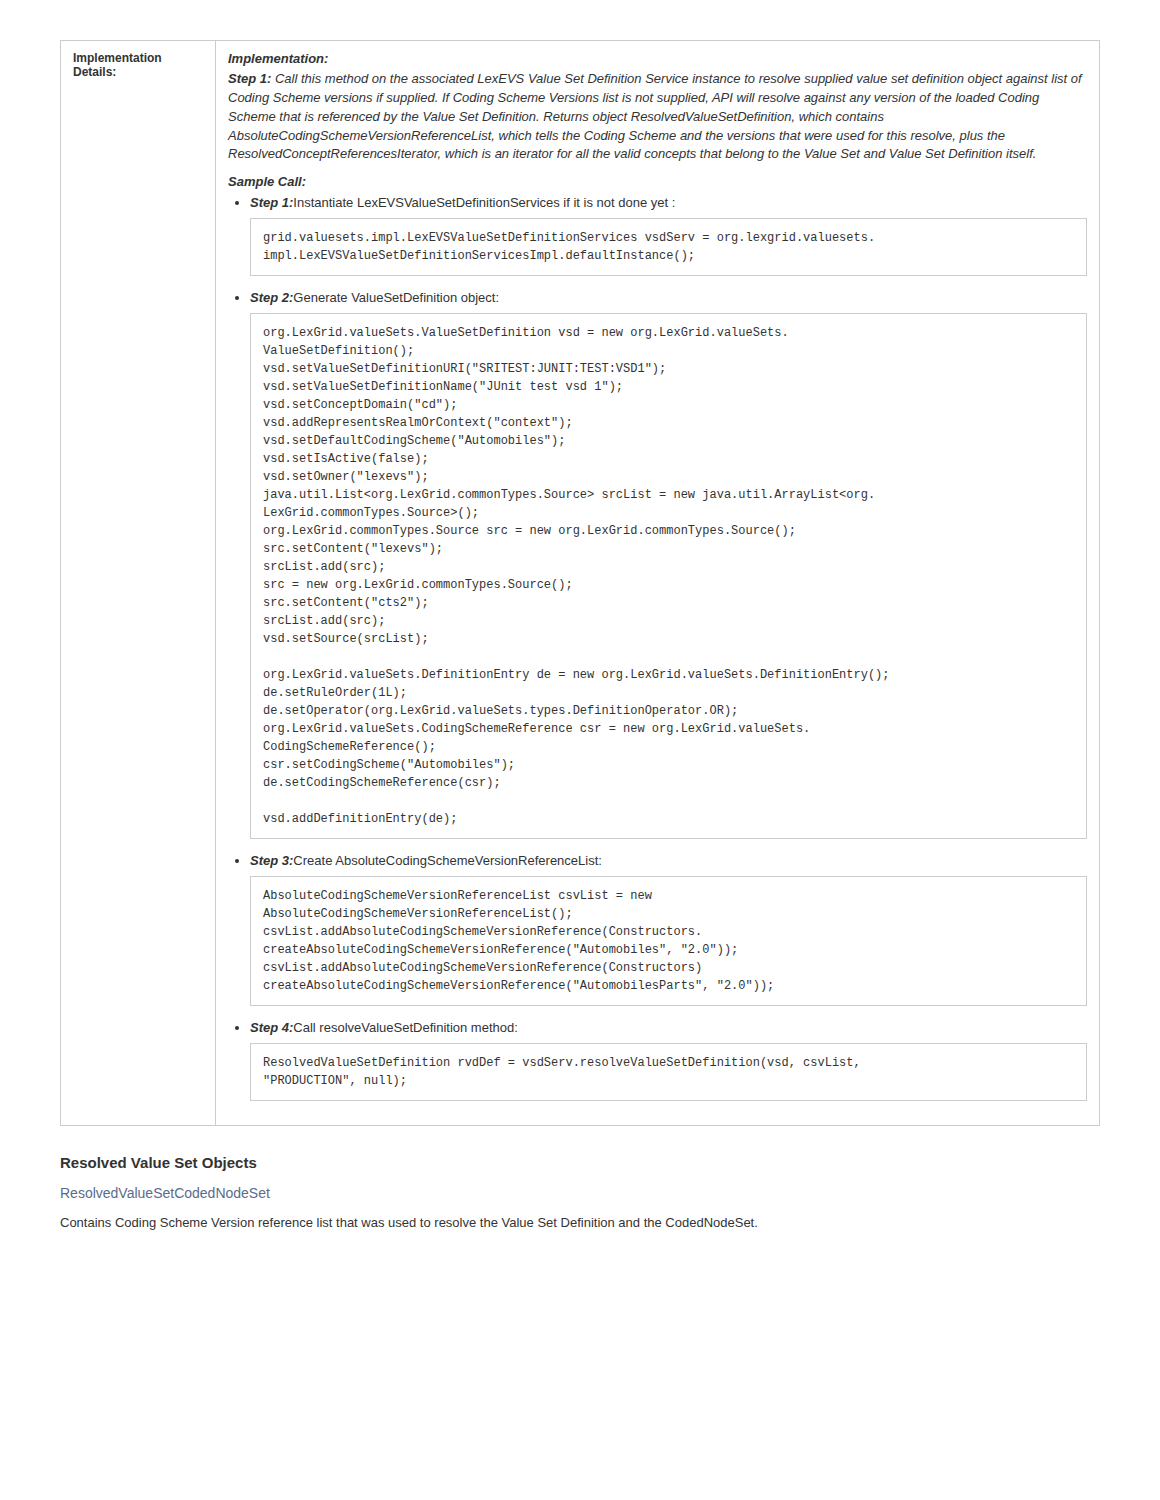| Implementation Details: | Implementation: Step 1: Call this method on the associated LexEVS Value Set Definition Service instance to resolve supplied value set definition object against list of Coding Scheme versions if supplied. If Coding Scheme Versions list is not supplied, API will resolve against any version of the loaded Coding Scheme that is referenced by the Value Set Definition. Returns object ResolvedValueSetDefinition, which contains AbsoluteCodingSchemeVersionReferenceList, which tells the Coding Scheme and the versions that were used for this resolve, plus the ResolvedConceptReferencesIterator, which is an iterator for all the valid concepts that belong to the Value Set and Value Set Definition itself. Sample Call: Step 1: Instantiate LexEVSValueSetDefinitionServices if it is not done yet : grid.valuesets.impl.LexEVSValueSetDefinitionServices vsdServ = org.lexgrid.valuesets. impl.LexEVSValueSetDefinitionServicesImpl.defaultInstance(); Step 2: Generate ValueSetDefinition object: org.LexGrid.valueSets.ValueSetDefinition vsd = new org.LexGrid.valueSets. ValueSetDefinition(); vsd.setValueSetDefinitionURI("SRITEST:JUNIT:TEST:VSD1"); vsd.setValueSetDefinitionName("JUnit test vsd 1"); vsd.setConceptDomain("cd"); vsd.addRepresentsRealmOrContext("context"); vsd.setDefaultCodingScheme("Automobiles"); vsd.setIsActive(false); vsd.setOwner("lexevs"); java.util.List<org.LexGrid.commonTypes.Source> srcList = new java.util.ArrayList<org. LexGrid.commonTypes.Source>(); org.LexGrid.commonTypes.Source src = new org.LexGrid.commonTypes.Source(); src.setContent("lexevs"); srcList.add(src); src = new org.LexGrid.commonTypes.Source(); src.setContent("cts2"); srcList.add(src); vsd.setSource(srcList); org.LexGrid.valueSets.DefinitionEntry de = new org.LexGrid.valueSets.DefinitionEntry(); de.setRuleOrder(1L); de.setOperator(org.LexGrid.valueSets.types.DefinitionOperator.OR); org.LexGrid.valueSets.CodingSchemeReference csr = new org.LexGrid.valueSets. CodingSchemeReference(); csr.setCodingScheme("Automobiles"); de.setCodingSchemeReference(csr); vsd.addDefinitionEntry(de); Step 3: Create AbsoluteCodingSchemeVersionReferenceList: AbsoluteCodingSchemeVersionReferenceList csvList = new AbsoluteCodingSchemeVersionReferenceList(); csvList.addAbsoluteCodingSchemeVersionReference(Constructors. createAbsoluteCodingSchemeVersionReference("Automobiles", "2.0")); csvList.addAbsoluteCodingSchemeVersionReference(Constructors) createAbsoluteCodingSchemeVersionReference("AutomobilesParts", "2.0")); Step 4: Call resolveValueSetDefinition method: ResolvedValueSetDefinition rvdDef = vsdServ.resolveValueSetDefinition(vsd, csvList, "PRODUCTION", null); |
Resolved Value Set Objects
ResolvedValueSetCodedNodeSet
Contains Coding Scheme Version reference list that was used to resolve the Value Set Definition and the CodedNodeSet.